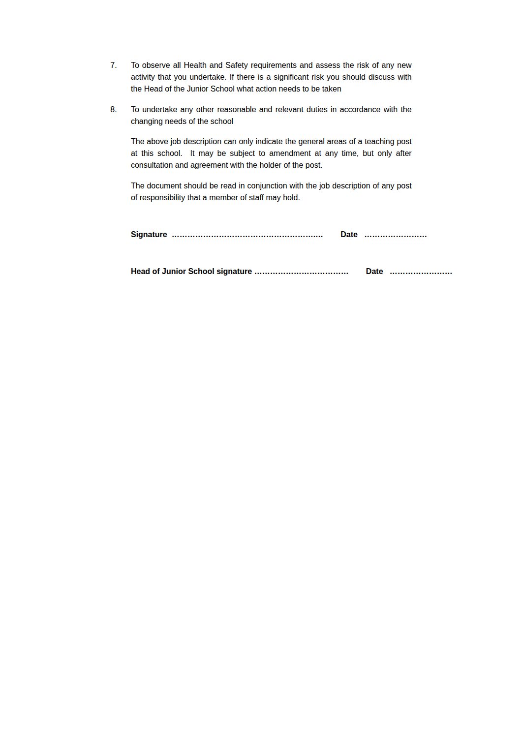7. To observe all Health and Safety requirements and assess the risk of any new activity that you undertake. If there is a significant risk you should discuss with the Head of the Junior School what action needs to be taken
8. To undertake any other reasonable and relevant duties in accordance with the changing needs of the school
The above job description can only indicate the general areas of a teaching post at this school. It may be subject to amendment at any time, but only after consultation and agreement with the holder of the post.
The document should be read in conjunction with the job description of any post of responsibility that a member of staff may hold.
Signature ……………………………………………….…Date ……………………
Head of Junior School signature ………………………………Date ……………………